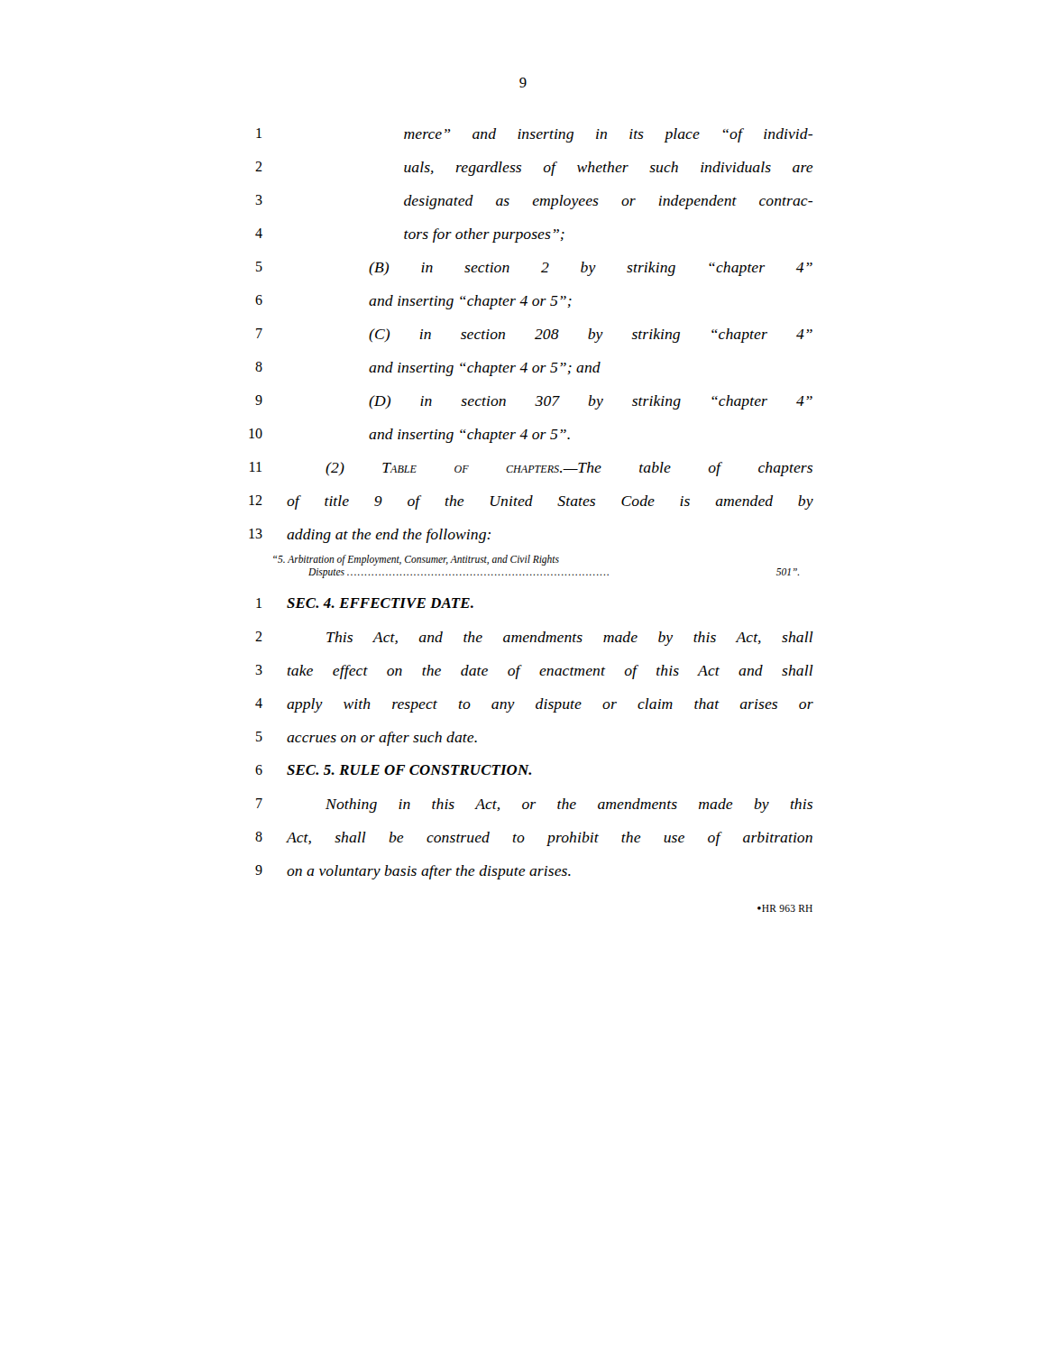9
merce” and inserting in its place “of individ-
uals, regardless of whether such individuals are
designated as employees or independent contrac-
tors for other purposes”;
(B) in section 2 by striking “chapter 4”
and inserting “chapter 4 or 5”;
(C) in section 208 by striking “chapter 4”
and inserting “chapter 4 or 5”; and
(D) in section 307 by striking “chapter 4”
and inserting “chapter 4 or 5”.
(2) Table of chapters.—The table of chapters
of title 9 of the United States Code is amended by
adding at the end the following:
“5. Arbitration of Employment, Consumer, Antitrust, and Civil Rights Disputes ........................................................................... 501”.
SEC. 4. EFFECTIVE DATE.
This Act, and the amendments made by this Act, shall
take effect on the date of enactment of this Act and shall
apply with respect to any dispute or claim that arises or
accrues on or after such date.
SEC. 5. RULE OF CONSTRUCTION.
Nothing in this Act, or the amendments made by this
Act, shall be construed to prohibit the use of arbitration
on a voluntary basis after the dispute arises.
•HR 963 RH